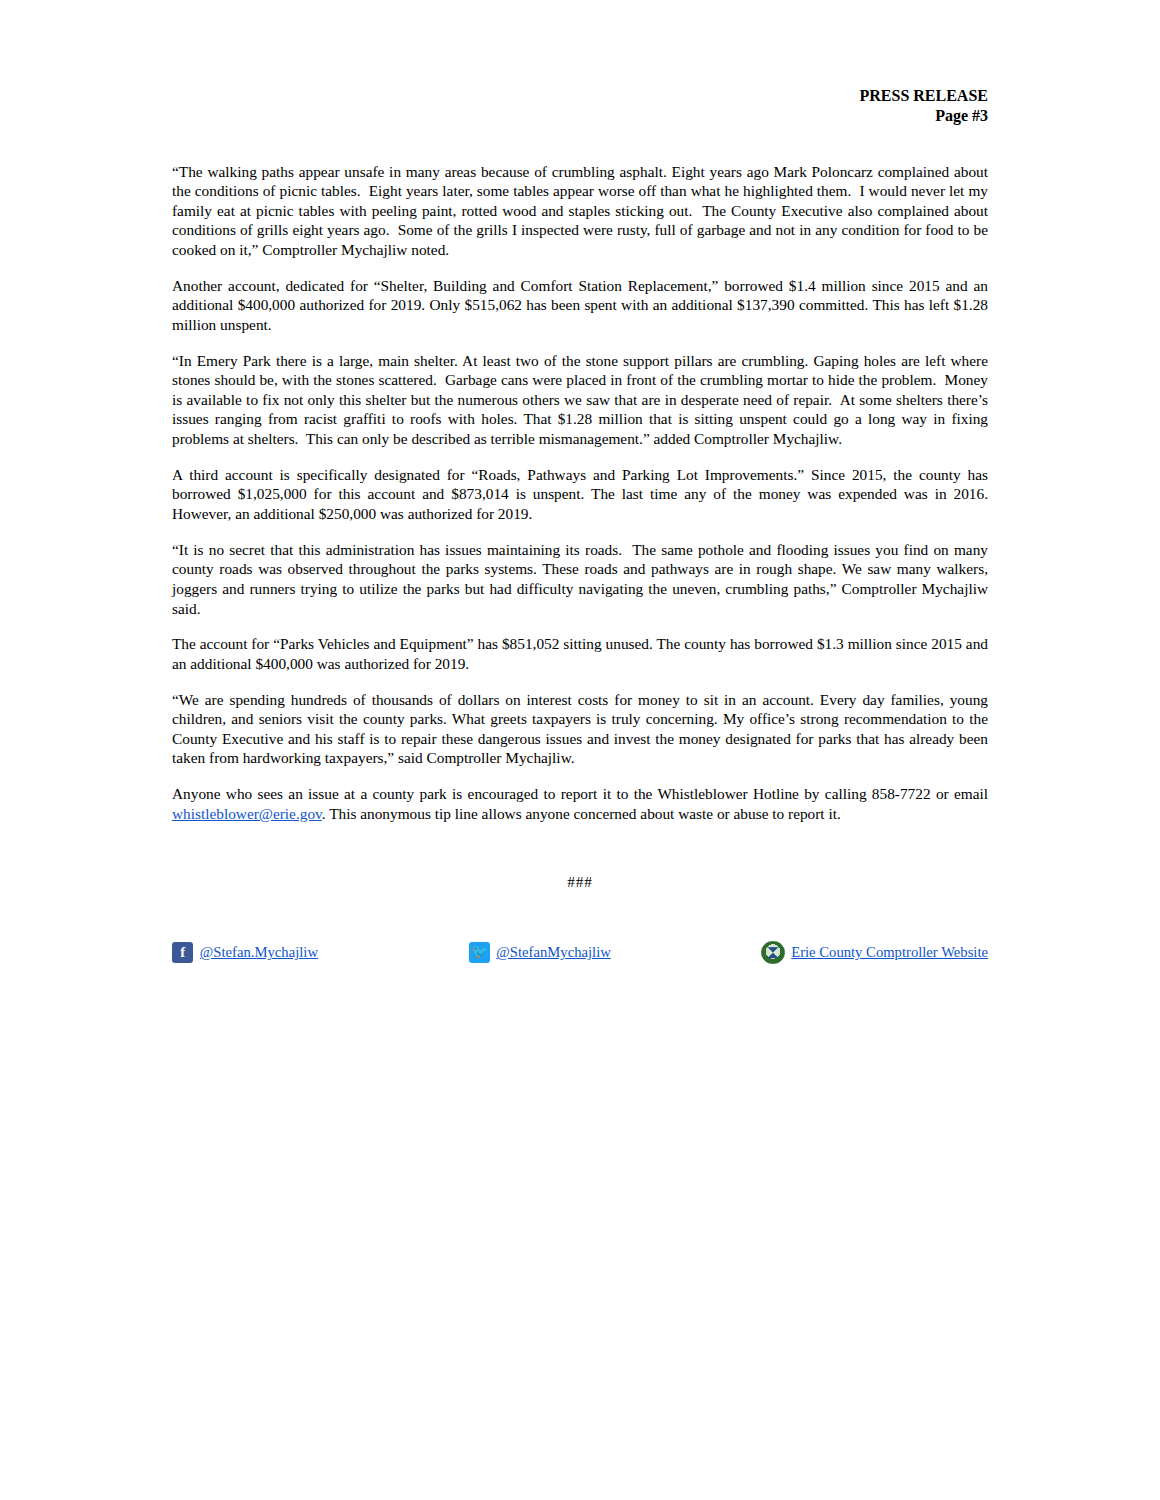PRESS RELEASE
Page #3
“The walking paths appear unsafe in many areas because of crumbling asphalt. Eight years ago Mark Poloncarz complained about the conditions of picnic tables. Eight years later, some tables appear worse off than what he highlighted them. I would never let my family eat at picnic tables with peeling paint, rotted wood and staples sticking out. The County Executive also complained about conditions of grills eight years ago. Some of the grills I inspected were rusty, full of garbage and not in any condition for food to be cooked on it,” Comptroller Mychajliw noted.
Another account, dedicated for “Shelter, Building and Comfort Station Replacement,” borrowed $1.4 million since 2015 and an additional $400,000 authorized for 2019. Only $515,062 has been spent with an additional $137,390 committed. This has left $1.28 million unspent.
“In Emery Park there is a large, main shelter. At least two of the stone support pillars are crumbling. Gaping holes are left where stones should be, with the stones scattered. Garbage cans were placed in front of the crumbling mortar to hide the problem. Money is available to fix not only this shelter but the numerous others we saw that are in desperate need of repair. At some shelters there’s issues ranging from racist graffiti to roofs with holes. That $1.28 million that is sitting unspent could go a long way in fixing problems at shelters. This can only be described as terrible mismanagement.” added Comptroller Mychajliw.
A third account is specifically designated for “Roads, Pathways and Parking Lot Improvements.” Since 2015, the county has borrowed $1,025,000 for this account and $873,014 is unspent. The last time any of the money was expended was in 2016. However, an additional $250,000 was authorized for 2019.
“It is no secret that this administration has issues maintaining its roads. The same pothole and flooding issues you find on many county roads was observed throughout the parks systems. These roads and pathways are in rough shape. We saw many walkers, joggers and runners trying to utilize the parks but had difficulty navigating the uneven, crumbling paths,” Comptroller Mychajliw said.
The account for “Parks Vehicles and Equipment” has $851,052 sitting unused. The county has borrowed $1.3 million since 2015 and an additional $400,000 was authorized for 2019.
“We are spending hundreds of thousands of dollars on interest costs for money to sit in an account. Every day families, young children, and seniors visit the county parks. What greets taxpayers is truly concerning. My office’s strong recommendation to the County Executive and his staff is to repair these dangerous issues and invest the money designated for parks that has already been taken from hardworking taxpayers,” said Comptroller Mychajliw.
Anyone who sees an issue at a county park is encouraged to report it to the Whistleblower Hotline by calling 858-7722 or email whistleblower@erie.gov. This anonymous tip line allows anyone concerned about waste or abuse to report it.
###
f @Stefan.Mychajliw
@StefanMychajliw
Erie County Comptroller Website